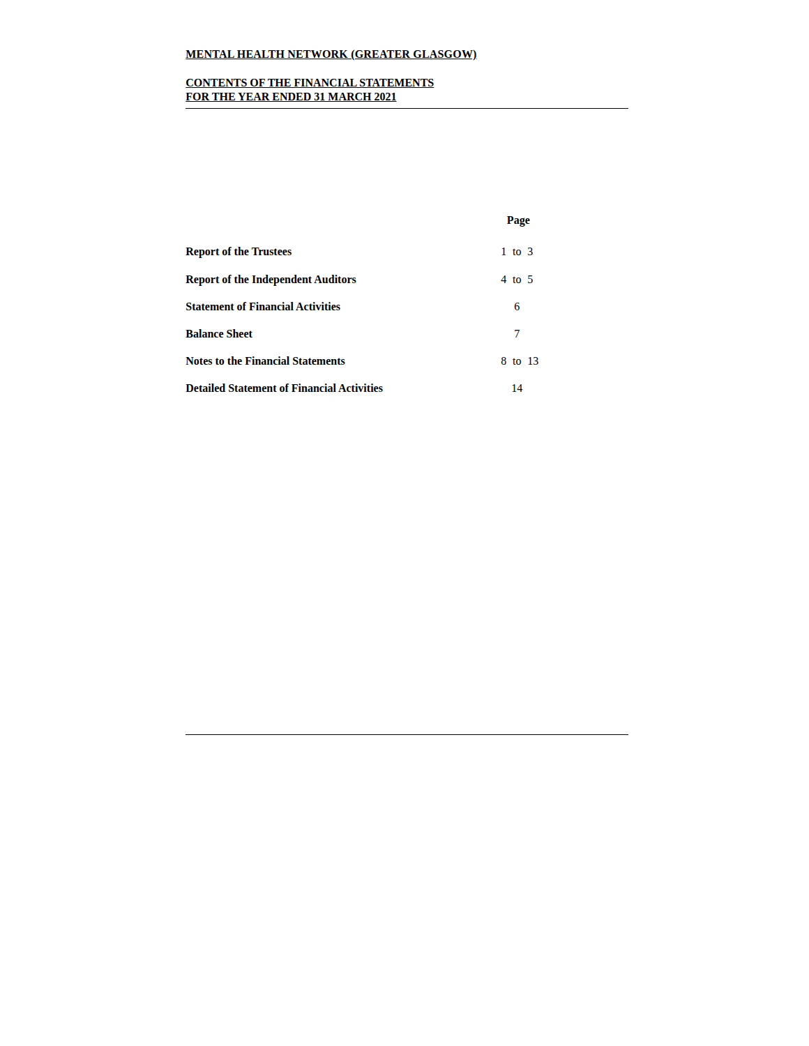MENTAL HEALTH NETWORK (GREATER GLASGOW)
CONTENTS OF THE FINANCIAL STATEMENTS FOR THE YEAR ENDED 31 MARCH 2021
| | Page |
| Report of the Trustees | 1 | to | 3 |
| Report of the Independent Auditors | 4 | to | 5 |
| Statement of Financial Activities | | 6 | |
| Balance Sheet | | 7 | |
| Notes to the Financial Statements | 8 | to | 13 |
| Detailed Statement of Financial Activities | | 14 | |